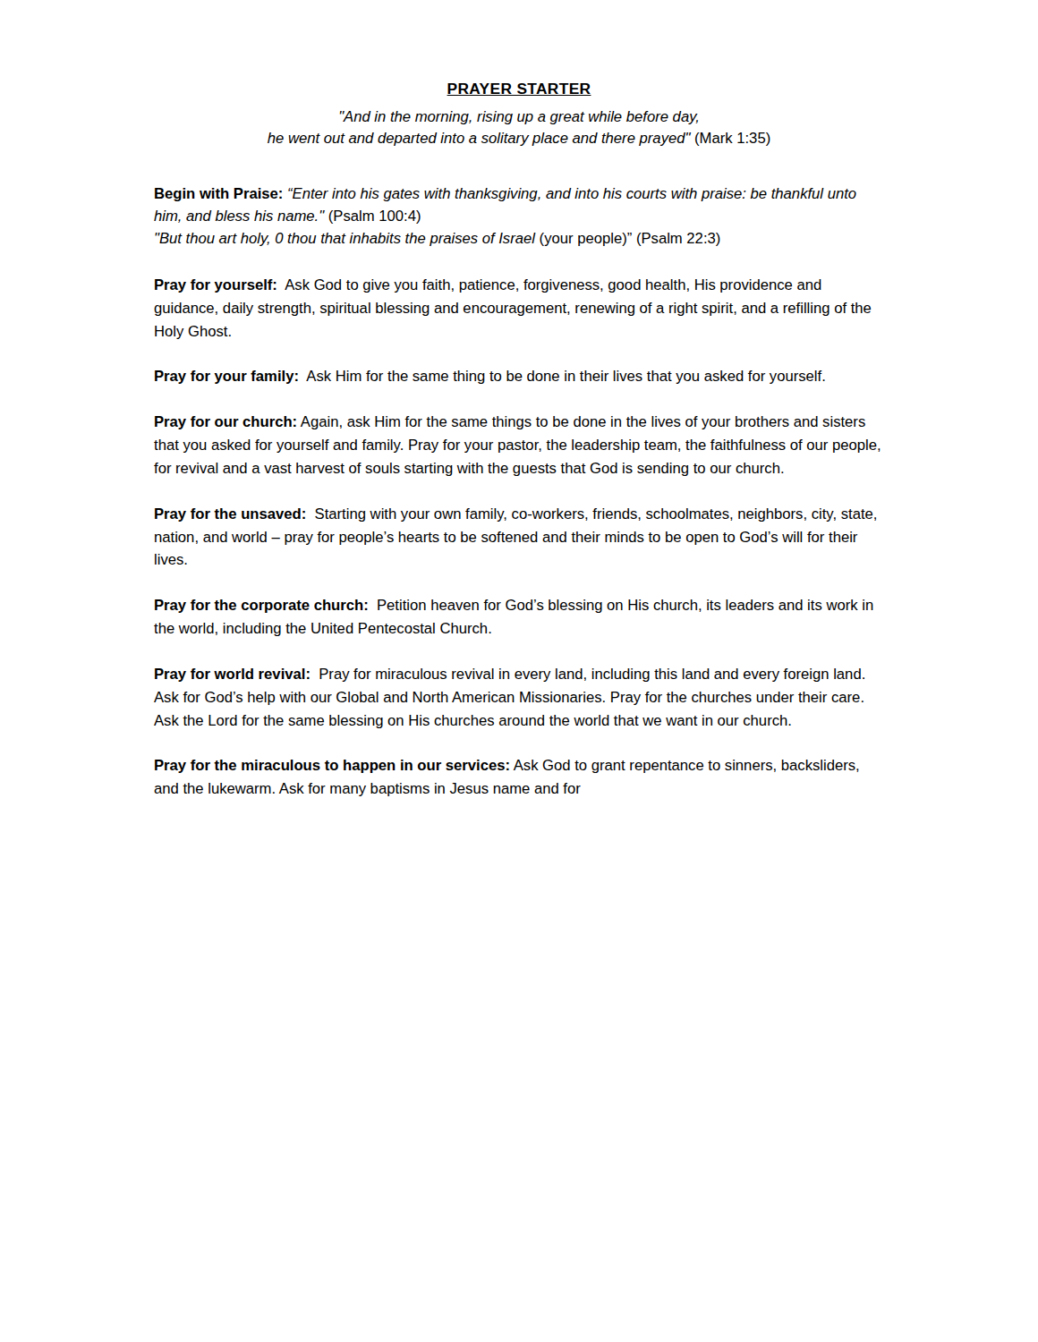PRAYER STARTER
"And in the morning, rising up a great while before day,
he went out and departed into a solitary place and there prayed" (Mark 1:35)
Begin with Praise: “Enter into his gates with thanksgiving, and into his courts with praise: be thankful unto him, and bless his name." (Psalm 100:4)
"But thou art holy, 0 thou that inhabits the praises of Israel (your people)” (Psalm 22:3)
Pray for yourself: Ask God to give you faith, patience, forgiveness, good health, His providence and guidance, daily strength, spiritual blessing and encouragement, renewing of a right spirit, and a refilling of the Holy Ghost.
Pray for your family: Ask Him for the same thing to be done in their lives that you asked for yourself.
Pray for our church: Again, ask Him for the same things to be done in the lives of your brothers and sisters that you asked for yourself and family. Pray for your pastor, the leadership team, the faithfulness of our people, for revival and a vast harvest of souls starting with the guests that God is sending to our church.
Pray for the unsaved: Starting with your own family, co-workers, friends, schoolmates, neighbors, city, state, nation, and world – pray for people’s hearts to be softened and their minds to be open to God’s will for their lives.
Pray for the corporate church: Petition heaven for God’s blessing on His church, its leaders and its work in the world, including the United Pentecostal Church.
Pray for world revival: Pray for miraculous revival in every land, including this land and every foreign land. Ask for God’s help with our Global and North American Missionaries. Pray for the churches under their care. Ask the Lord for the same blessing on His churches around the world that we want in our church.
Pray for the miraculous to happen in our services: Ask God to grant repentance to sinners, backsliders, and the lukewarm. Ask for many baptisms in Jesus name and for